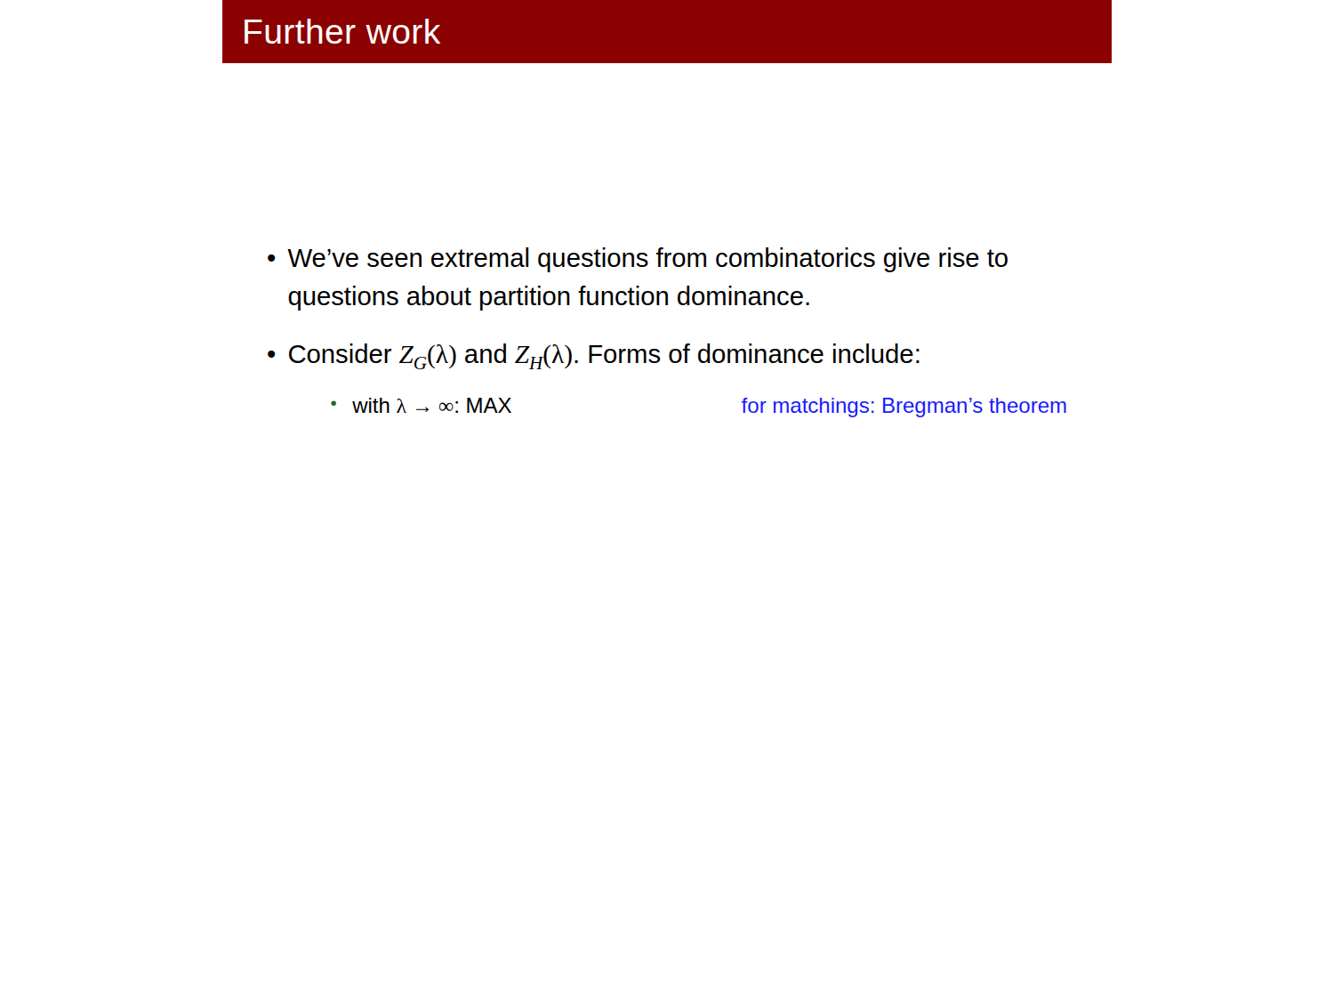Further work
We’ve seen extremal questions from combinatorics give rise to questions about partition function dominance.
Consider ZG(λ) and ZH(λ). Forms of dominance include:
with λ → ∞: MAX for matchings: Bregman’s theorem